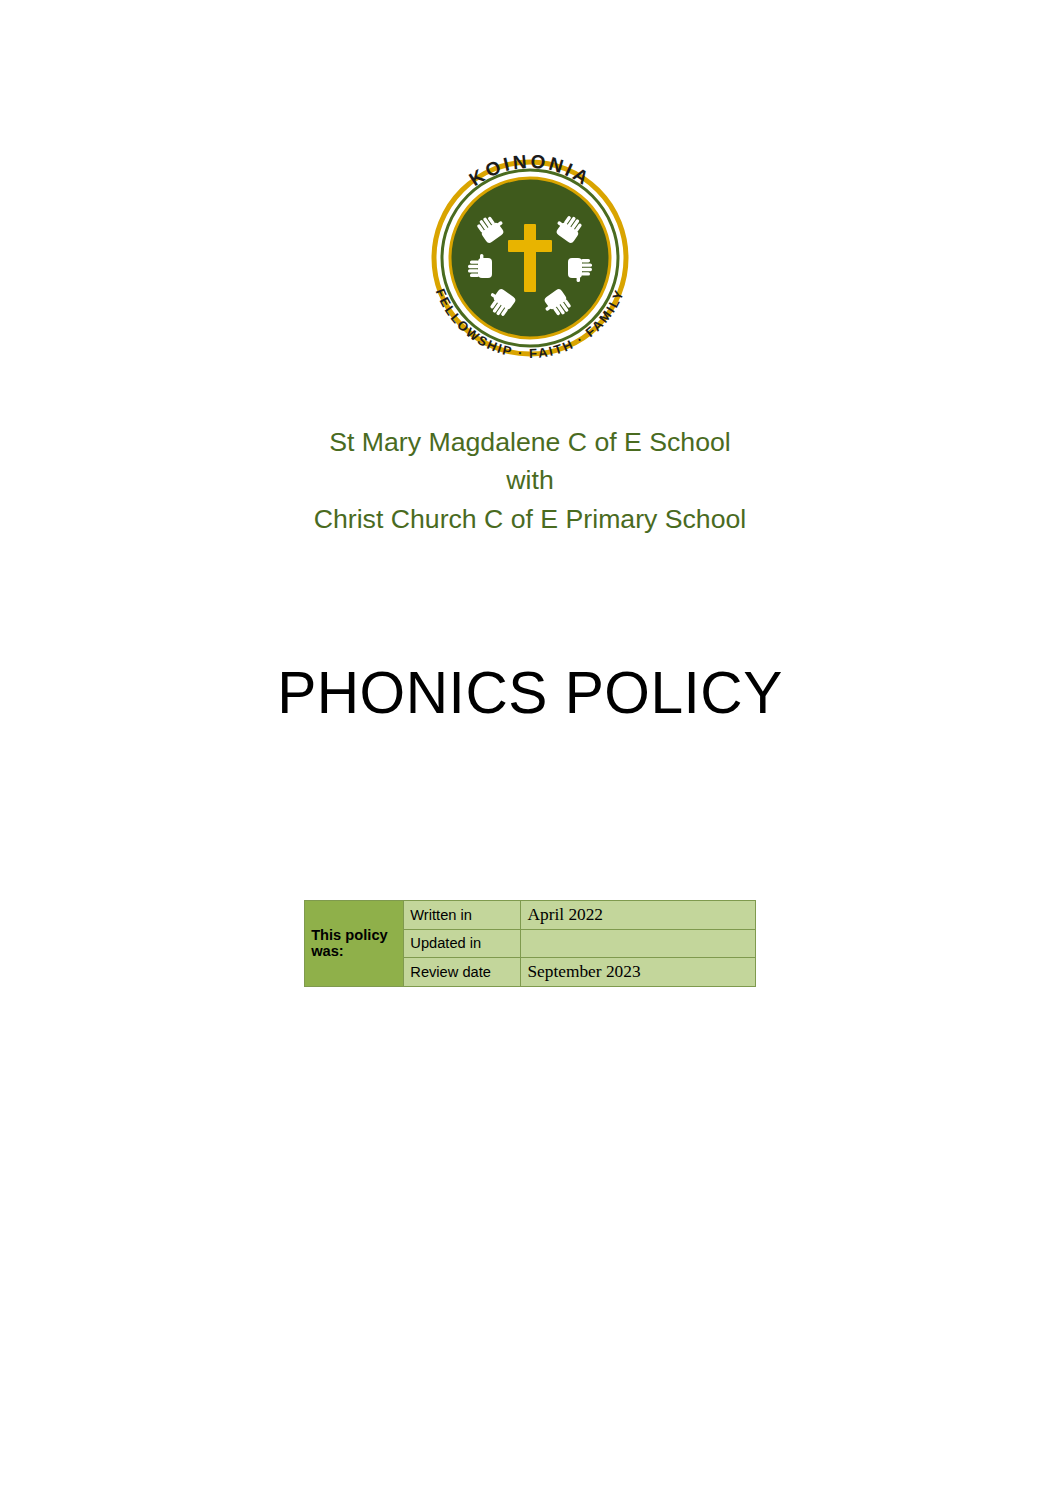KOINONIA FELLOWSHIP · FAITH · FAMILY
St Mary Magdalene C of E School
with
Christ Church C of E Primary School
PHONICS POLICY
| This policy was: | Written in | April 2022 |
| Updated in | |
| Review date | September 2023 |